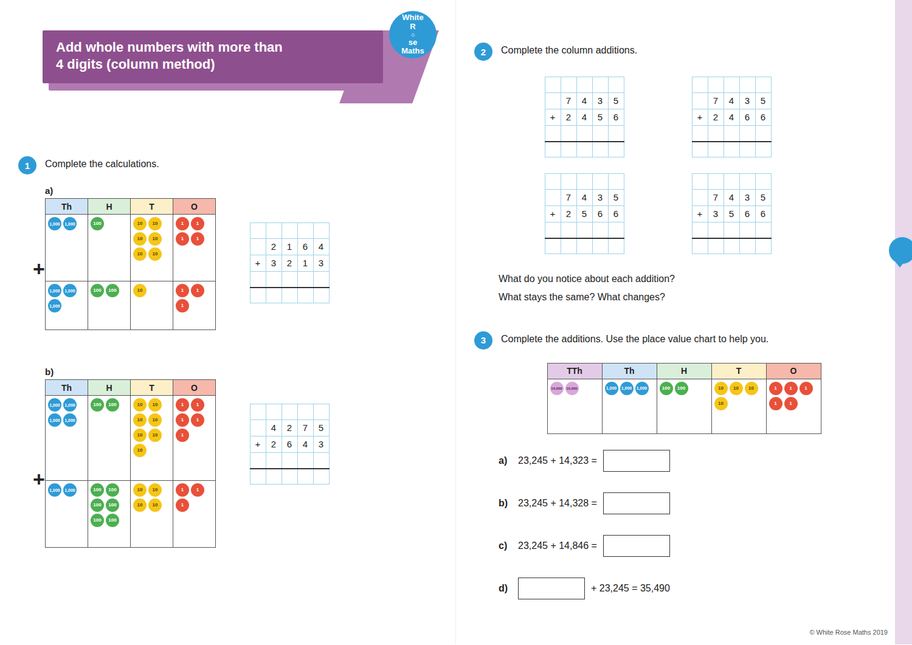Add whole numbers with more than
4 digits (column method)
White R○se Maths
1
Complete the calculations.
a)
| Th | H | T | O |
| --- | --- | --- | --- |
| 1,000 1,000 | 100 | 10 10 10 10 10 10 | 1 1 1 1 |
| 1,000 1,000 1,000 | 100 100 | 10 | 1 1 1 |
| | | 2 | 1 | 6 | 4 | |
| | + | 3 | 2 | 1 | 3 | |
+
b)
| Th | H | T | O |
| --- | --- | --- | --- |
| 1,000 1,000 1,000 1,000 | 100 100 | 10 10 10 10 10 10 10 | 1 1 1 1 1 |
| 1,000 1,000 | 100 100 100 100 100 100 | 10 10 10 10 | 1 1 1 |
| | | 4 | 2 | 7 | 5 | |
| | + | 2 | 6 | 4 | 3 | |
+
2
Complete the column additions.
| | | 7 | 4 | 3 | 5 | |
| | + | 2 | 4 | 5 | 6 | |
| | | 7 | 4 | 3 | 5 | |
| | + | 2 | 4 | 6 | 6 | |
| | | 7 | 4 | 3 | 5 | |
| | + | 2 | 5 | 6 | 6 | |
| | | 7 | 4 | 3 | 5 | |
| | + | 3 | 5 | 6 | 6 | |
What do you notice about each addition?
What stays the same? What changes?
3
Complete the additions. Use the place value chart to help you.
| TTh | Th | H | T | O |
| --- | --- | --- | --- | --- |
| 10,000 10,000 | 1,000 1,000 1,000 | 100 100 | 10 10 10 10 | 1 1 1 1 1 |
a) 23,245 + 14,323 =
b) 23,245 + 14,328 =
c) 23,245 + 14,846 =
d) + 23,245 = 35,490
© White Rose Maths 2019